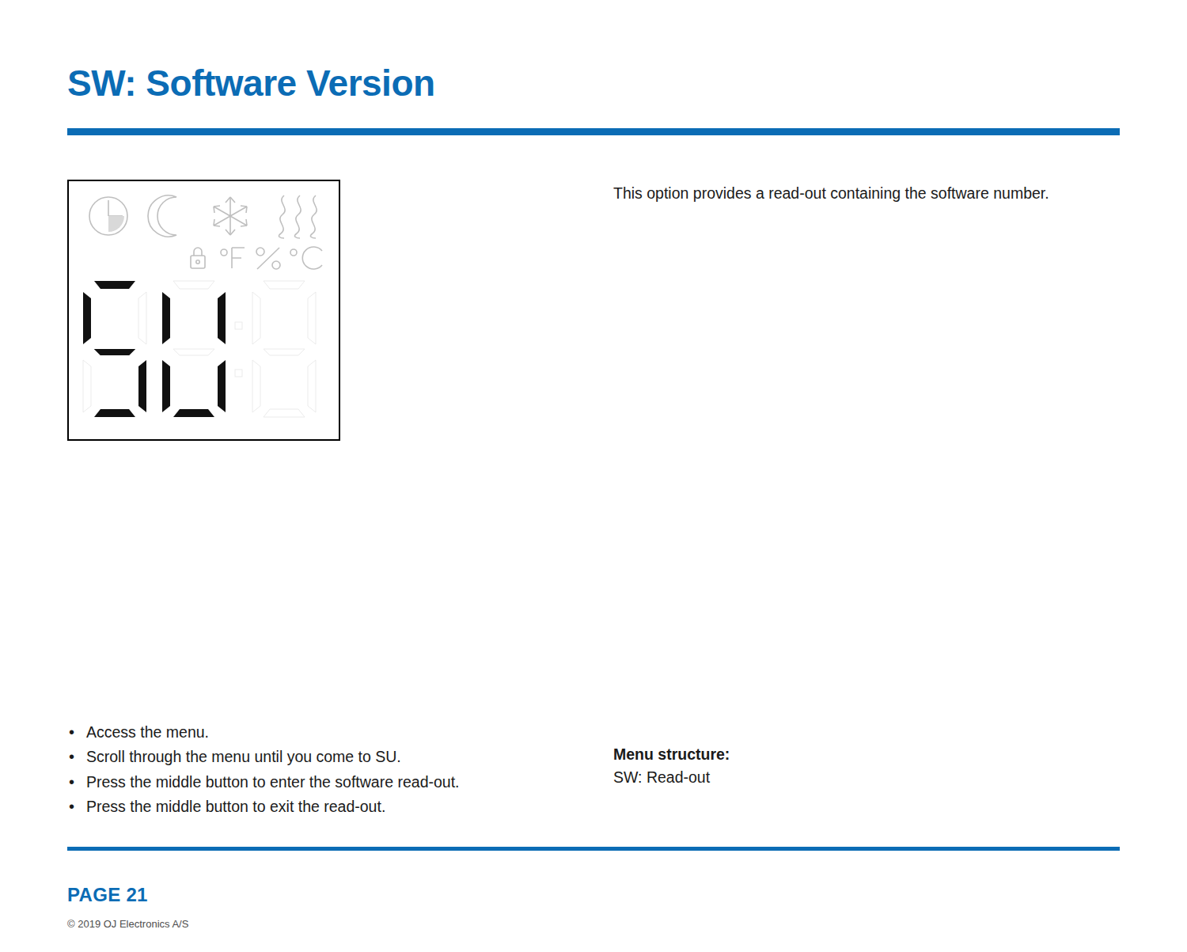SW: Software Version
This option provides a read-out containing the software number.
Access the menu.
Scroll through the menu until you come to SU.
Press the middle button to enter the software read-out.
Press the middle button to exit the read-out.
Menu structure:
SW: Read-out
PAGE 21
© 2019 OJ Electronics A/S